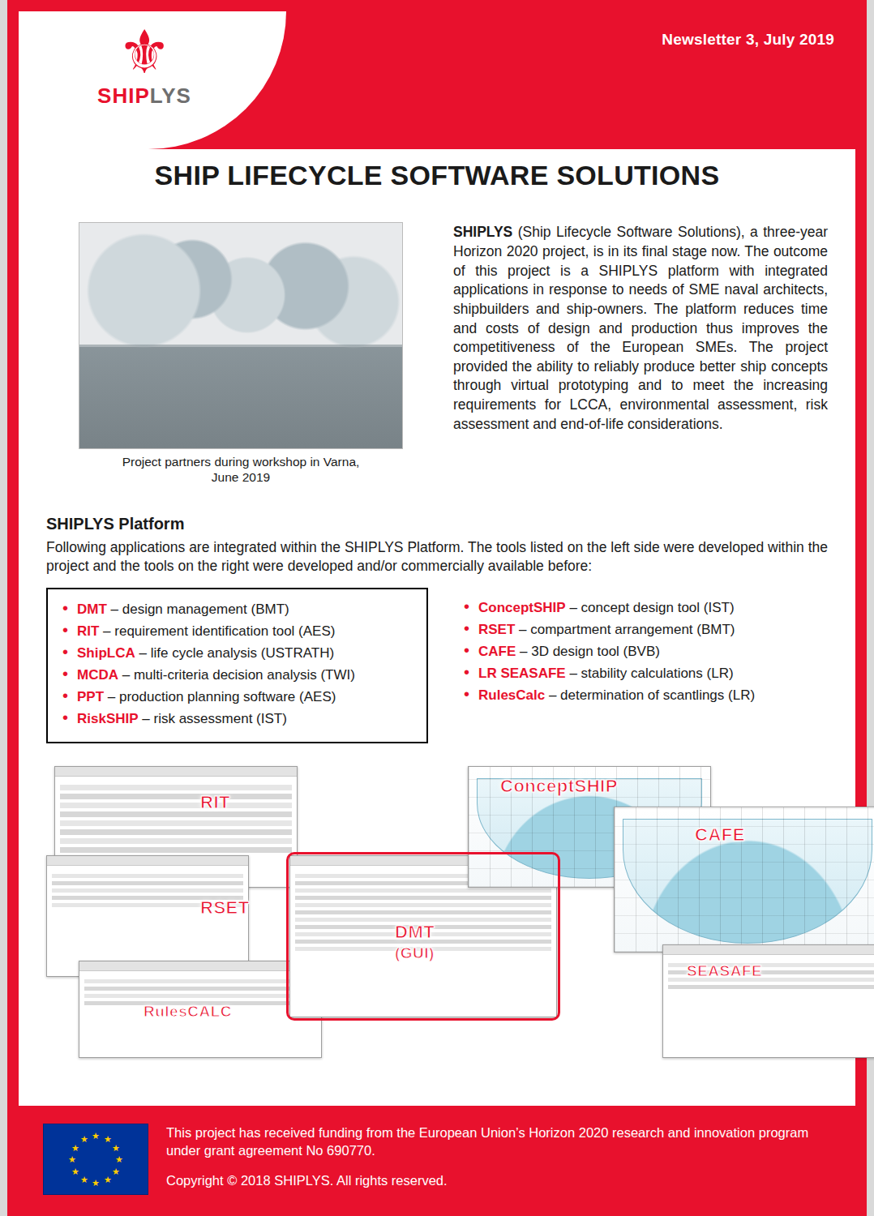⚜ SHIP LYS
Newsletter 3, July 2019
SHIP LIFECYCLE SOFTWARE SOLUTIONS
Project partners during workshop in Varna,
June 2019
SHIPLYS (Ship Lifecycle Software Solutions), a three-year Horizon 2020 project, is in its final stage now. The outcome of this project is a SHIPLYS platform with integrated applications in response to needs of SME naval architects, shipbuilders and ship-owners. The platform reduces time and costs of design and production thus improves the competitiveness of the European SMEs. The project provided the ability to reliably produce better ship concepts through virtual prototyping and to meet the increasing requirements for LCCA, environmental assessment, risk assessment and end-of-life considerations.
SHIPLYS Platform
Following applications are integrated within the SHIPLYS Platform. The tools listed on the left side were developed within the project and the tools on the right were developed and/or commercially available before:
DMT – design management (BMT)
RIT – requirement identification tool (AES)
ShipLCA – life cycle analysis (USTRATH)
MCDA – multi-criteria decision analysis (TWI)
PPT – production planning software (AES)
RiskSHIP – risk assessment (IST)
ConceptSHIP – concept design tool (IST)
RSET – compartment arrangement (BMT)
CAFE – 3D design tool (BVB)
LR SEASAFE – stability calculations (LR)
RulesCalc – determination of scantlings (LR)
RIT RSET RulesCALC DMT (GUI) ConceptSHIP CAFE SEASAFE
★ ★ ★ ★ ★ ★ ★ ★ ★ ★ ★ ★
This project has received funding from the European Union’s Horizon 2020 research and innovation program under grant agreement No 690770.
Copyright © 2018 SHIPLYS. All rights reserved.